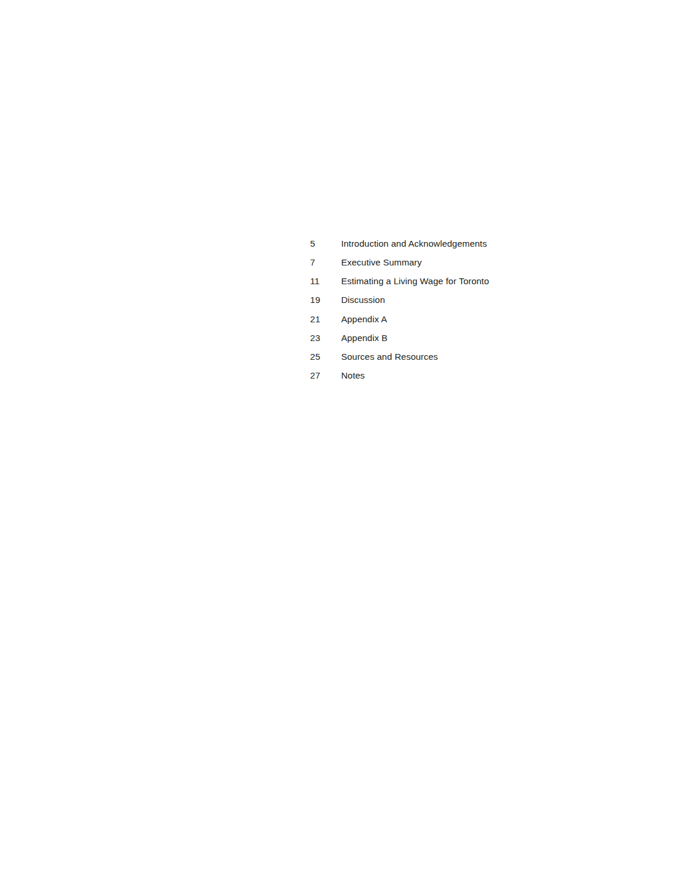| 5 | Introduction and Acknowledgements |
| 7 | Executive Summary |
| 11 | Estimating a Living Wage for Toronto |
| 19 | Discussion |
| 21 | Appendix A |
| 23 | Appendix B |
| 25 | Sources and Resources |
| 27 | Notes |